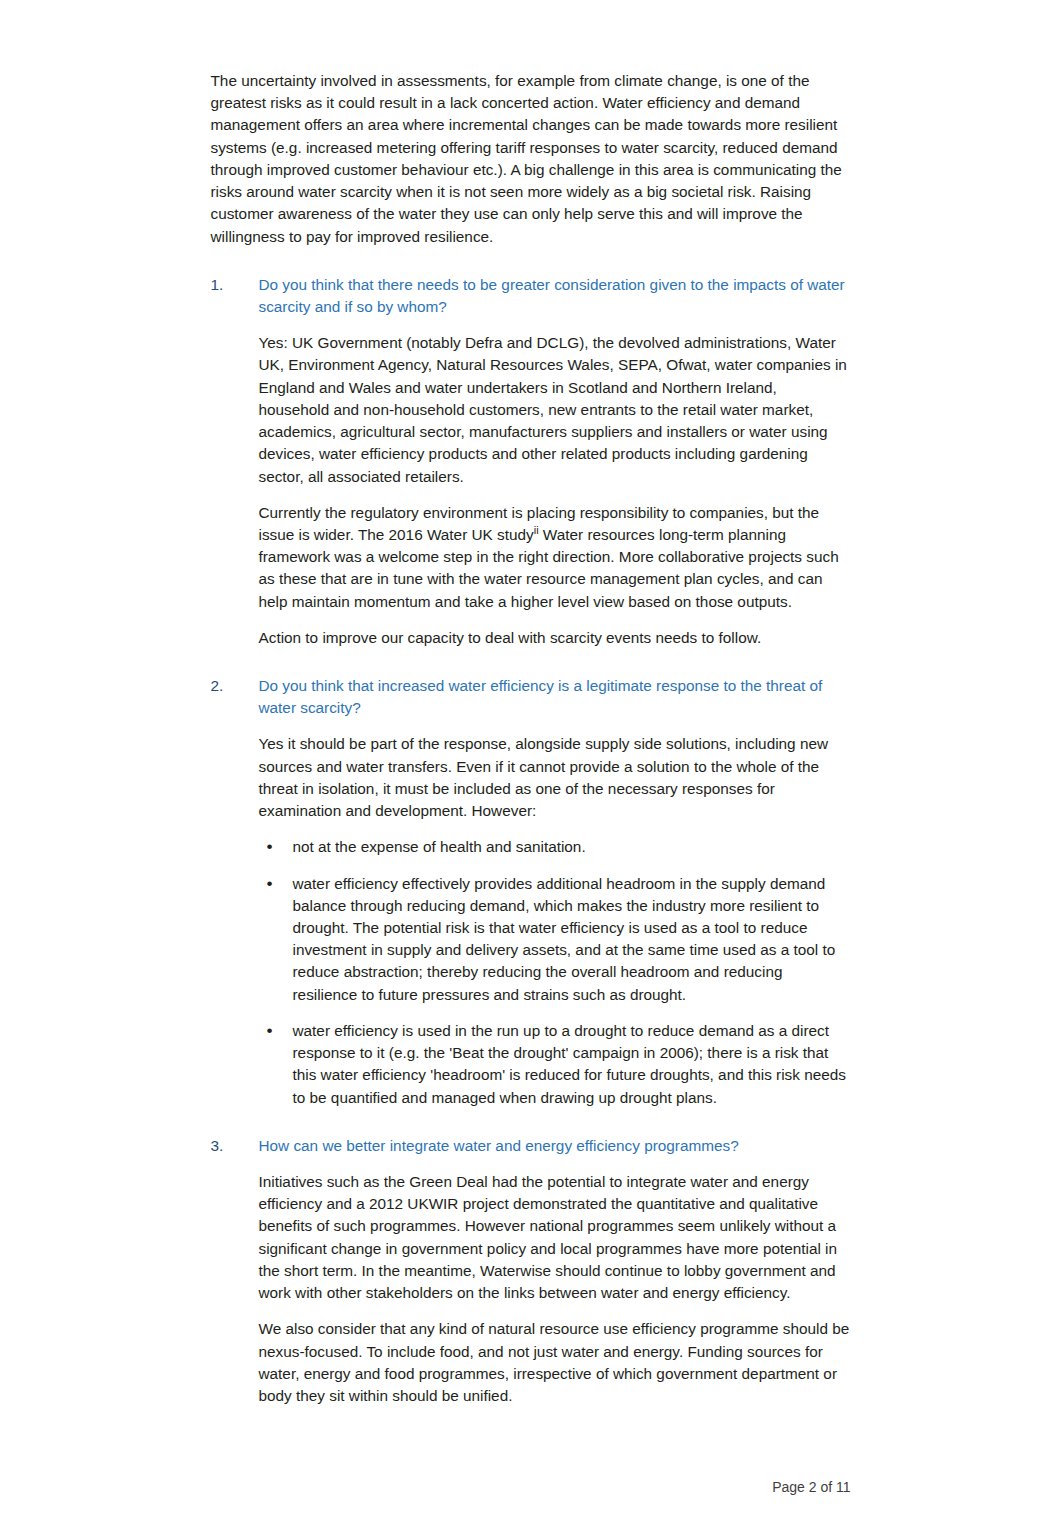The uncertainty involved in assessments, for example from climate change, is one of the greatest risks as it could result in a lack concerted action. Water efficiency and demand management offers an area where incremental changes can be made towards more resilient systems (e.g. increased metering offering tariff responses to water scarcity, reduced demand through improved customer behaviour etc.). A big challenge in this area is communicating the risks around water scarcity when it is not seen more widely as a big societal risk. Raising customer awareness of the water they use can only help serve this and will improve the willingness to pay for improved resilience.
Do you think that there needs to be greater consideration given to the impacts of water scarcity and if so by whom?
Yes: UK Government (notably Defra and DCLG), the devolved administrations, Water UK, Environment Agency, Natural Resources Wales, SEPA, Ofwat, water companies in England and Wales and water undertakers in Scotland and Northern Ireland, household and non-household customers, new entrants to the retail water market, academics, agricultural sector, manufacturers suppliers and installers or water using devices, water efficiency products and other related products including gardening sector, all associated retailers.
Currently the regulatory environment is placing responsibility to companies, but the issue is wider. The 2016 Water UK studyii Water resources long-term planning framework was a welcome step in the right direction. More collaborative projects such as these that are in tune with the water resource management plan cycles, and can help maintain momentum and take a higher level view based on those outputs.
Action to improve our capacity to deal with scarcity events needs to follow.
Do you think that increased water efficiency is a legitimate response to the threat of water scarcity?
Yes it should be part of the response, alongside supply side solutions, including new sources and water transfers. Even if it cannot provide a solution to the whole of the threat in isolation, it must be included as one of the necessary responses for examination and development. However:
not at the expense of health and sanitation.
water efficiency effectively provides additional headroom in the supply demand balance through reducing demand, which makes the industry more resilient to drought. The potential risk is that water efficiency is used as a tool to reduce investment in supply and delivery assets, and at the same time used as a tool to reduce abstraction; thereby reducing the overall headroom and reducing resilience to future pressures and strains such as drought.
water efficiency is used in the run up to a drought to reduce demand as a direct response to it (e.g. the 'Beat the drought' campaign in 2006); there is a risk that this water efficiency 'headroom' is reduced for future droughts, and this risk needs to be quantified and managed when drawing up drought plans.
How can we better integrate water and energy efficiency programmes?
Initiatives such as the Green Deal had the potential to integrate water and energy efficiency and a 2012 UKWIR project demonstrated the quantitative and qualitative benefits of such programmes. However national programmes seem unlikely without a significant change in government policy and local programmes have more potential in the short term. In the meantime, Waterwise should continue to lobby government and work with other stakeholders on the links between water and energy efficiency.
We also consider that any kind of natural resource use efficiency programme should be nexus-focused. To include food, and not just water and energy. Funding sources for water, energy and food programmes, irrespective of which government department or body they sit within should be unified.
Page 2 of 11